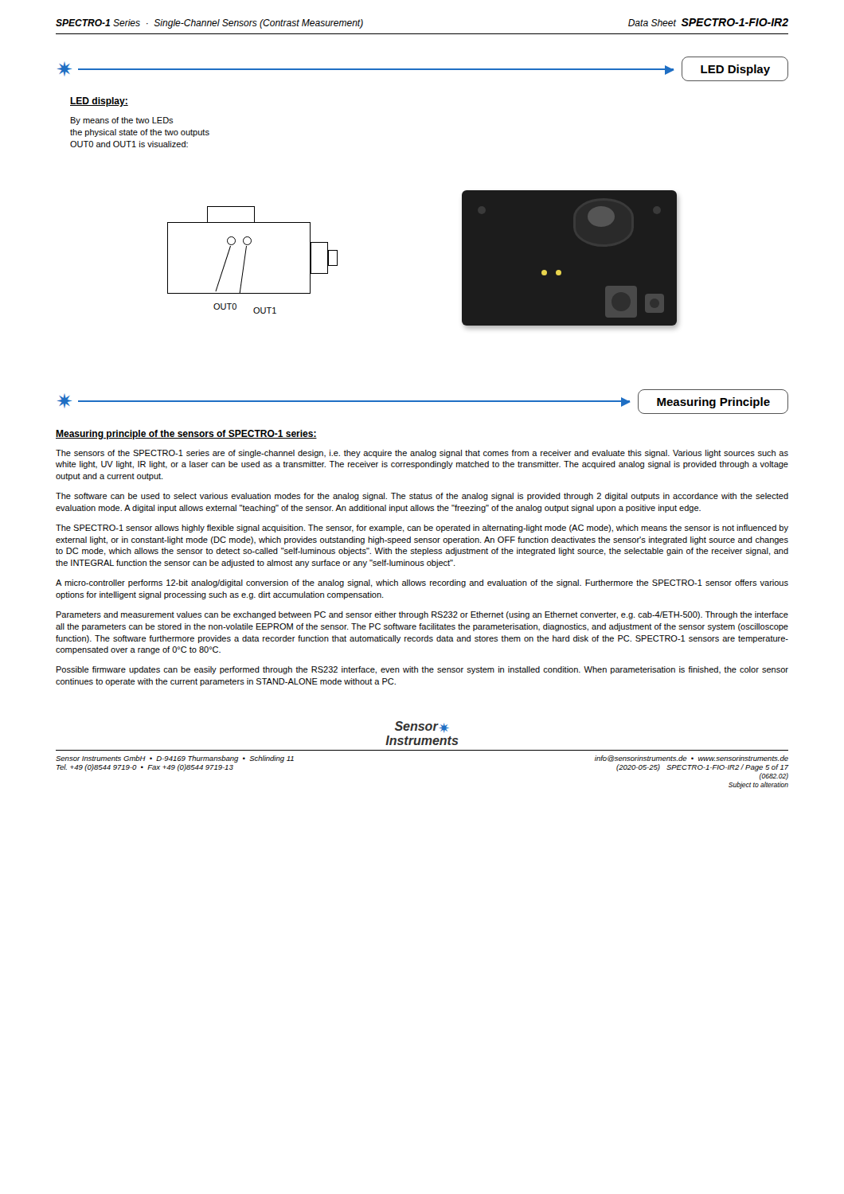SPECTRO-1 Series · Single-Channel Sensors (Contrast Measurement)
Data Sheet SPECTRO-1-FIO-IR2
✷
LED Display
LED display:
By means of the two LEDs
the physical state of the two outputs
OUT0 and OUT1 is visualized:
OUT0
OUT1
✷
Measuring Principle
Measuring principle of the sensors of SPECTRO-1 series:
The sensors of the SPECTRO-1 series are of single-channel design, i.e. they acquire the analog signal that comes from a receiver and evaluate this signal. Various light sources such as white light, UV light, IR light, or a laser can be used as a transmitter. The receiver is correspondingly matched to the transmitter. The acquired analog signal is provided through a voltage output and a current output.
The software can be used to select various evaluation modes for the analog signal. The status of the analog signal is provided through 2 digital outputs in accordance with the selected evaluation mode. A digital input allows external "teaching" of the sensor. An additional input allows the "freezing" of the analog output signal upon a positive input edge.
The SPECTRO-1 sensor allows highly flexible signal acquisition. The sensor, for example, can be operated in alternating-light mode (AC mode), which means the sensor is not influenced by external light, or in constant-light mode (DC mode), which provides outstanding high-speed sensor operation. An OFF function deactivates the sensor's integrated light source and changes to DC mode, which allows the sensor to detect so-called "self-luminous objects". With the stepless adjustment of the integrated light source, the selectable gain of the receiver signal, and the INTEGRAL function the sensor can be adjusted to almost any surface or any "self-luminous object".
A micro-controller performs 12-bit analog/digital conversion of the analog signal, which allows recording and evaluation of the signal. Furthermore the SPECTRO-1 sensor offers various options for intelligent signal processing such as e.g. dirt accumulation compensation.
Parameters and measurement values can be exchanged between PC and sensor either through RS232 or Ethernet (using an Ethernet converter, e.g. cab-4/ETH-500). Through the interface all the parameters can be stored in the non-volatile EEPROM of the sensor. The PC software facilitates the parameterisation, diagnostics, and adjustment of the sensor system (oscilloscope function). The software furthermore provides a data recorder function that automatically records data and stores them on the hard disk of the PC. SPECTRO-1 sensors are temperature-compensated over a range of 0°C to 80°C.
Possible firmware updates can be easily performed through the RS232 interface, even with the sensor system in installed condition. When parameterisation is finished, the color sensor continues to operate with the current parameters in STAND-ALONE mode without a PC.
Sensor✷ Instruments
Sensor Instruments GmbH • D-94169 Thurmansbang • Schlinding 11
Tel. +49 (0)8544 9719-0 • Fax +49 (0)8544 9719-13
info@sensorinstruments.de • www.sensorinstruments.de
(2020-05-25) SPECTRO-1-FIO-IR2 / Page 5 of 17
(0682.02)
Subject to alteration